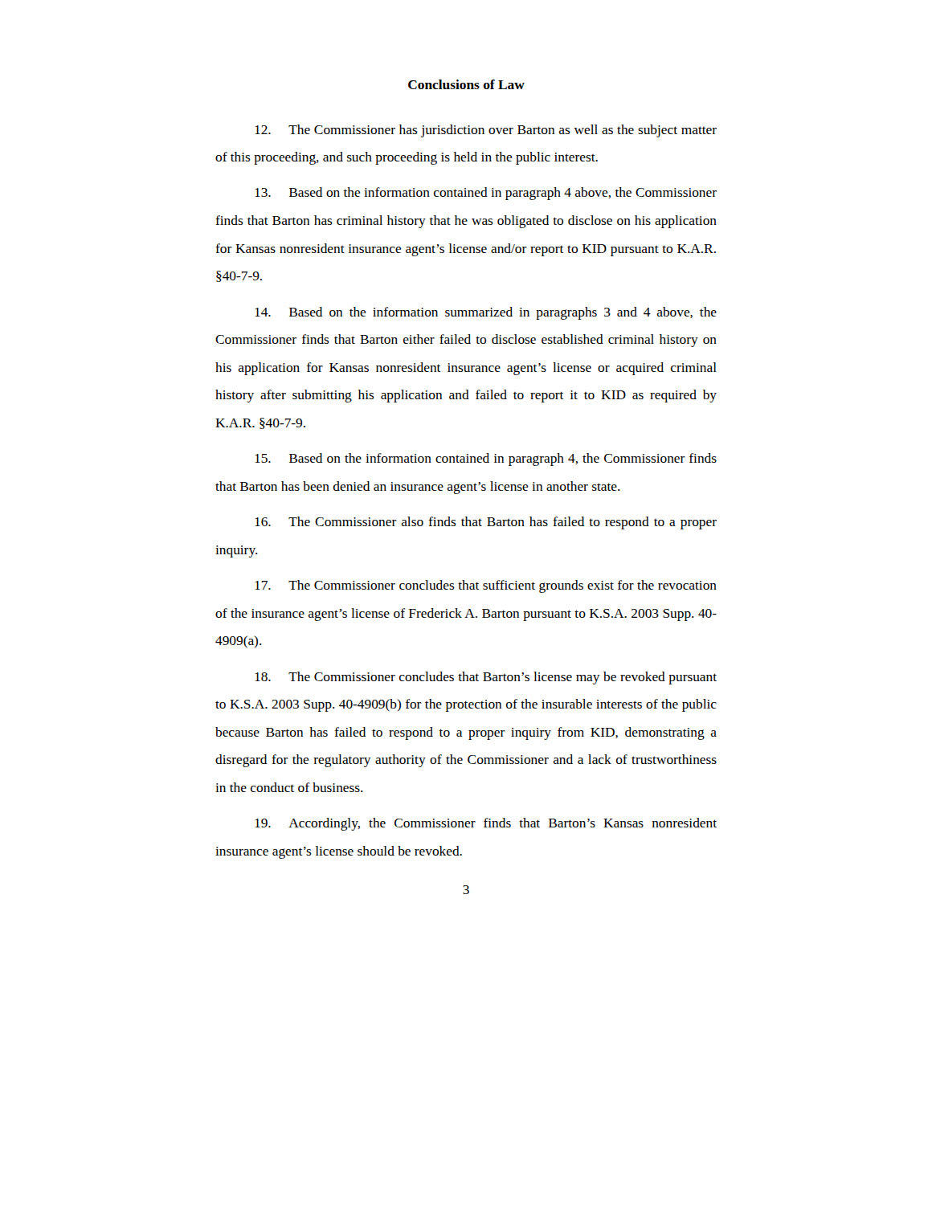Conclusions of Law
12. The Commissioner has jurisdiction over Barton as well as the subject matter of this proceeding, and such proceeding is held in the public interest.
13. Based on the information contained in paragraph 4 above, the Commissioner finds that Barton has criminal history that he was obligated to disclose on his application for Kansas nonresident insurance agent’s license and/or report to KID pursuant to K.A.R. §40-7-9.
14. Based on the information summarized in paragraphs 3 and 4 above, the Commissioner finds that Barton either failed to disclose established criminal history on his application for Kansas nonresident insurance agent’s license or acquired criminal history after submitting his application and failed to report it to KID as required by K.A.R. §40-7-9.
15. Based on the information contained in paragraph 4, the Commissioner finds that Barton has been denied an insurance agent’s license in another state.
16. The Commissioner also finds that Barton has failed to respond to a proper inquiry.
17. The Commissioner concludes that sufficient grounds exist for the revocation of the insurance agent’s license of Frederick A. Barton pursuant to K.S.A. 2003 Supp. 40-4909(a).
18. The Commissioner concludes that Barton’s license may be revoked pursuant to K.S.A. 2003 Supp. 40-4909(b) for the protection of the insurable interests of the public because Barton has failed to respond to a proper inquiry from KID, demonstrating a disregard for the regulatory authority of the Commissioner and a lack of trustworthiness in the conduct of business.
19. Accordingly, the Commissioner finds that Barton’s Kansas nonresident insurance agent’s license should be revoked.
3